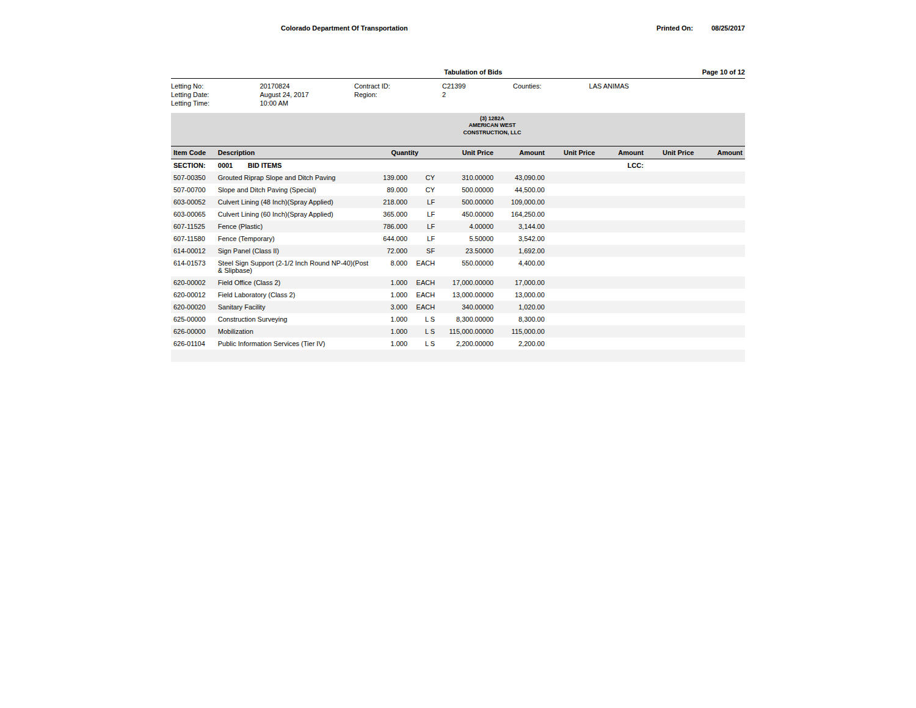Colorado Department Of Transportation
Printed On:08/25/2017
Tabulation of Bids
Page 10 of 12
Letting No:
20170824
Letting Date:
August 24, 2017
Letting Time:
10:00 AM
Contract ID:
C21399
Region:
2
Counties:
LAS ANIMAS
| | (3) 1282A AMERICAN WEST CONSTRUCTION, LLC | | |
| Item Code | Description | Quantity | Unit Price | Amount | Unit Price | Amount | Unit Price | Amount |
| SECTION: | 0001 BID ITEMS | | | | | | LCC: | | |
| 507-00350 | Grouted Riprap Slope and Ditch Paving | 139.000 | CY | 310.00000 | 43,090.00 | | | | |
| 507-00700 | Slope and Ditch Paving (Special) | 89.000 | CY | 500.00000 | 44,500.00 | | | | |
| 603-00052 | Culvert Lining (48 Inch)(Spray Applied) | 218.000 | LF | 500.00000 | 109,000.00 | | | | |
| 603-00065 | Culvert Lining (60 Inch)(Spray Applied) | 365.000 | LF | 450.00000 | 164,250.00 | | | | |
| 607-11525 | Fence (Plastic) | 786.000 | LF | 4.00000 | 3,144.00 | | | | |
| 607-11580 | Fence (Temporary) | 644.000 | LF | 5.50000 | 3,542.00 | | | | |
| 614-00012 | Sign Panel (Class II) | 72.000 | SF | 23.50000 | 1,692.00 | | | | |
| 614-01573 | Steel Sign Support (2-1/2 Inch Round NP-40)(Post & Slipbase) | 8.000 | EACH | 550.00000 | 4,400.00 | | | | |
| 620-00002 | Field Office (Class 2) | 1.000 | EACH | 17,000.00000 | 17,000.00 | | | | |
| 620-00012 | Field Laboratory (Class 2) | 1.000 | EACH | 13,000.00000 | 13,000.00 | | | | |
| 620-00020 | Sanitary Facility | 3.000 | EACH | 340.00000 | 1,020.00 | | | | |
| 625-00000 | Construction Surveying | 1.000 | L S | 8,300.00000 | 8,300.00 | | | | |
| 626-00000 | Mobilization | 1.000 | L S | 115,000.00000 | 115,000.00 | | | | |
| 626-01104 | Public Information Services (Tier IV) | 1.000 | L S | 2,200.00000 | 2,200.00 | | | | |